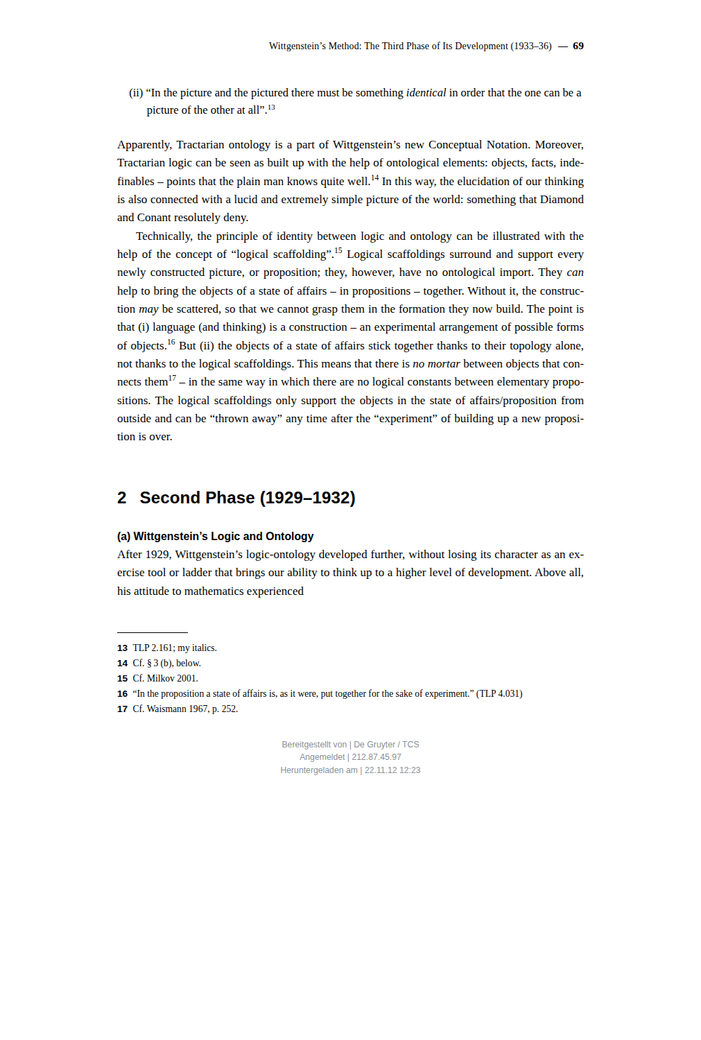Wittgenstein’s Method: The Third Phase of Its Development (1933–36) — 69
(ii) “In the picture and the pictured there must be something identical in order that the one can be a picture of the other at all”.13
Apparently, Tractarian ontology is a part of Wittgenstein’s new Conceptual Notation. Moreover, Tractarian logic can be seen as built up with the help of ontological elements: objects, facts, indefinables – points that the plain man knows quite well.14 In this way, the elucidation of our thinking is also connected with a lucid and extremely simple picture of the world: something that Diamond and Conant resolutely deny.
Technically, the principle of identity between logic and ontology can be illustrated with the help of the concept of “logical scaffolding”.15 Logical scaffoldings surround and support every newly constructed picture, or proposition; they, however, have no ontological import. They can help to bring the objects of a state of affairs – in propositions – together. Without it, the construction may be scattered, so that we cannot grasp them in the formation they now build. The point is that (i) language (and thinking) is a construction – an experimental arrangement of possible forms of objects.16 But (ii) the objects of a state of affairs stick together thanks to their topology alone, not thanks to the logical scaffoldings. This means that there is no mortar between objects that connects them17 – in the same way in which there are no logical constants between elementary propositions. The logical scaffoldings only support the objects in the state of affairs/proposition from outside and can be “thrown away” any time after the “experiment” of building up a new proposition is over.
2 Second Phase (1929–1932)
(a) Wittgenstein’s Logic and Ontology
After 1929, Wittgenstein’s logic-ontology developed further, without losing its character as an exercise tool or ladder that brings our ability to think up to a higher level of development. Above all, his attitude to mathematics experienced
13 TLP 2.161; my italics.
14 Cf. § 3 (b), below.
15 Cf. Milkov 2001.
16“In the proposition a state of affairs is, as it were, put together for the sake of experiment.” (TLP 4.031)
17 Cf. Waismann 1967, p. 252.
Bereitgestellt von | De Gruyter / TCS
Angemeldet | 212.87.45.97
Heruntergeladen am | 22.11.12 12:23